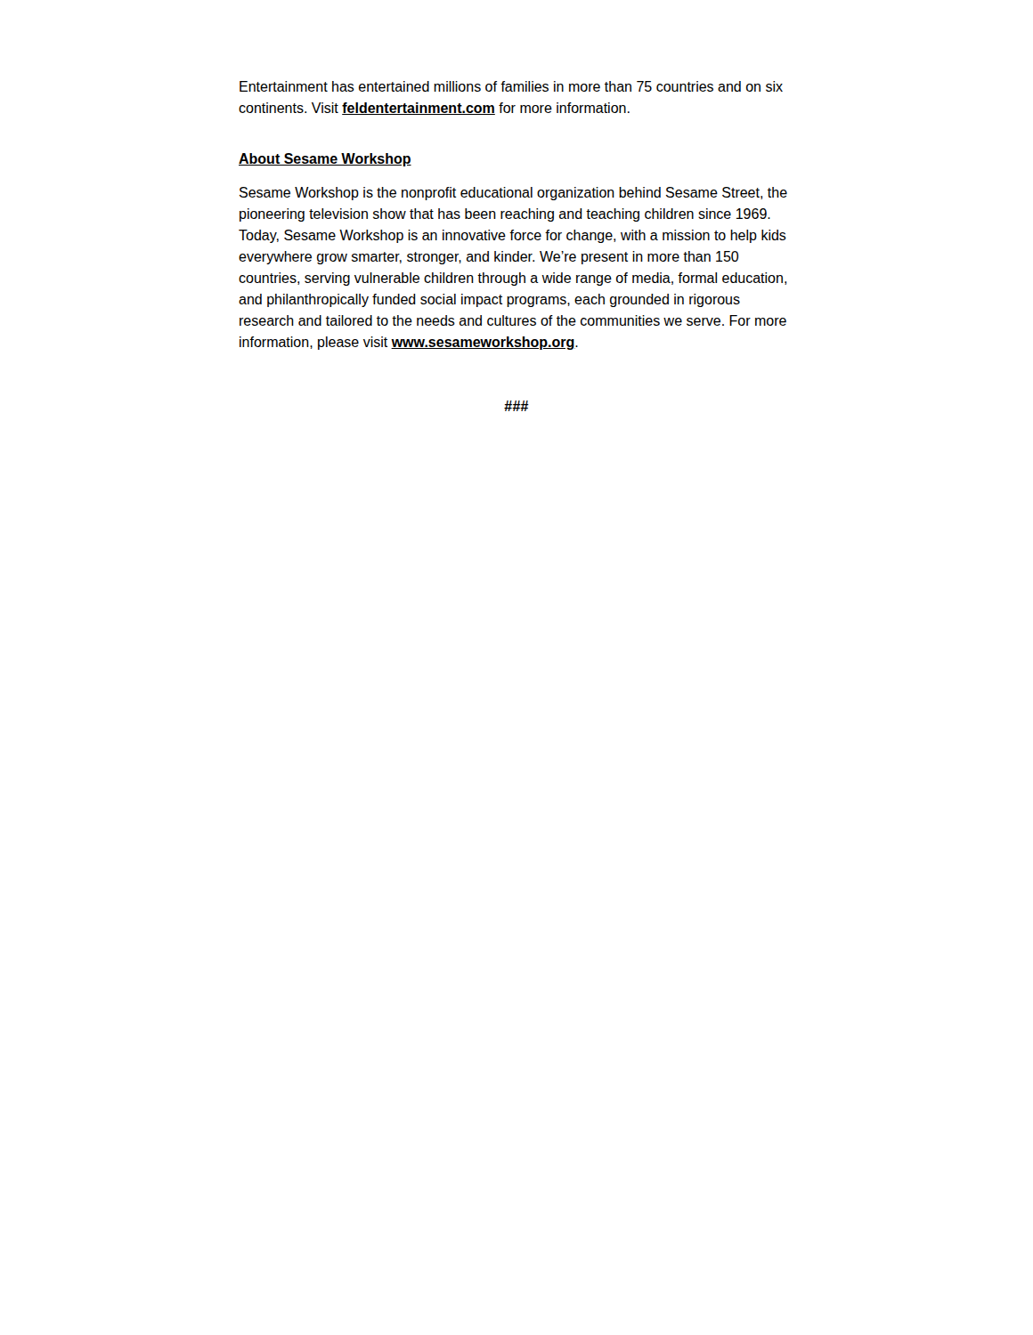Entertainment has entertained millions of families in more than 75 countries and on six continents. Visit feldentertainment.com for more information.
About Sesame Workshop
Sesame Workshop is the nonprofit educational organization behind Sesame Street, the pioneering television show that has been reaching and teaching children since 1969. Today, Sesame Workshop is an innovative force for change, with a mission to help kids everywhere grow smarter, stronger, and kinder. We’re present in more than 150 countries, serving vulnerable children through a wide range of media, formal education, and philanthropically funded social impact programs, each grounded in rigorous research and tailored to the needs and cultures of the communities we serve. For more information, please visit www.sesameworkshop.org.
###